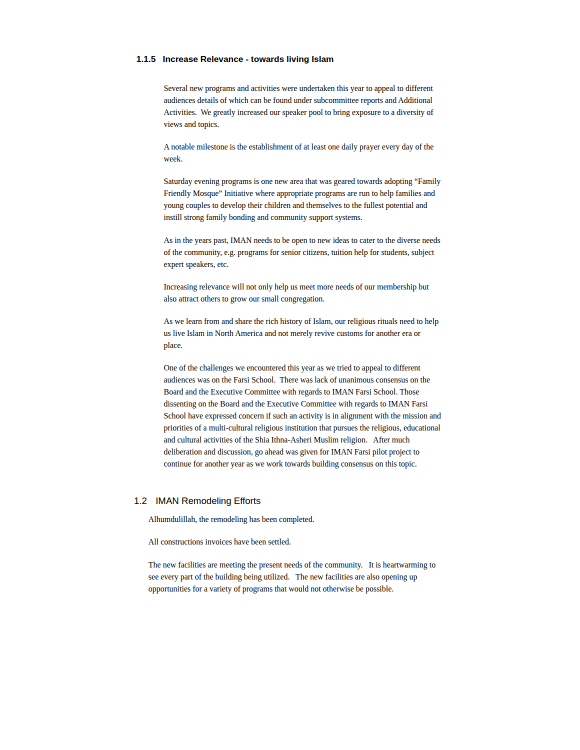1.1.5 Increase Relevance - towards living Islam
Several new programs and activities were undertaken this year to appeal to different audiences details of which can be found under subcommittee reports and Additional Activities. We greatly increased our speaker pool to bring exposure to a diversity of views and topics.
A notable milestone is the establishment of at least one daily prayer every day of the week.
Saturday evening programs is one new area that was geared towards adopting “Family Friendly Mosque” Initiative where appropriate programs are run to help families and young couples to develop their children and themselves to the fullest potential and instill strong family bonding and community support systems.
As in the years past, IMAN needs to be open to new ideas to cater to the diverse needs of the community, e.g. programs for senior citizens, tuition help for students, subject expert speakers, etc.
Increasing relevance will not only help us meet more needs of our membership but also attract others to grow our small congregation.
As we learn from and share the rich history of Islam, our religious rituals need to help us live Islam in North America and not merely revive customs for another era or place.
One of the challenges we encountered this year as we tried to appeal to different audiences was on the Farsi School. There was lack of unanimous consensus on the Board and the Executive Committee with regards to IMAN Farsi School. Those dissenting on the Board and the Executive Committee with regards to IMAN Farsi School have expressed concern if such an activity is in alignment with the mission and priorities of a multi-cultural religious institution that pursues the religious, educational and cultural activities of the Shia Ithna-Asheri Muslim religion. After much deliberation and discussion, go ahead was given for IMAN Farsi pilot project to continue for another year as we work towards building consensus on this topic.
1.2 IMAN Remodeling Efforts
Alhumdulillah, the remodeling has been completed.
All constructions invoices have been settled.
The new facilities are meeting the present needs of the community. It is heartwarming to see every part of the building being utilized. The new facilities are also opening up opportunities for a variety of programs that would not otherwise be possible.